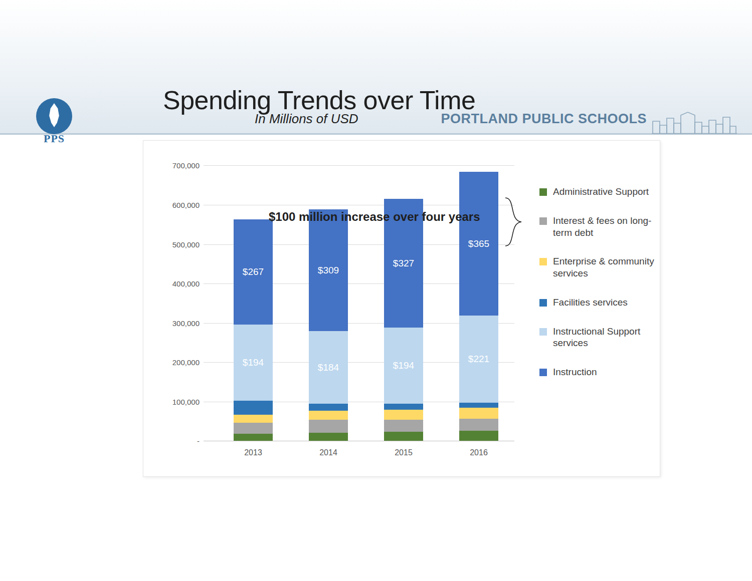PPS
Spending Trends over Time
In Millions of USD
PORTLAND PUBLIC SCHOOLS
700,000
600,000
500,000
400,000
300,000
200,000
100,000
-
$267
$194
2013
$309
$184
2014
$327
$194
2015
$365
$221
2016
$100 million increase over four years
Administrative Support
Interest & fees on long-term debt
Enterprise & community services
Facilities services
Instructional Support services
Instruction